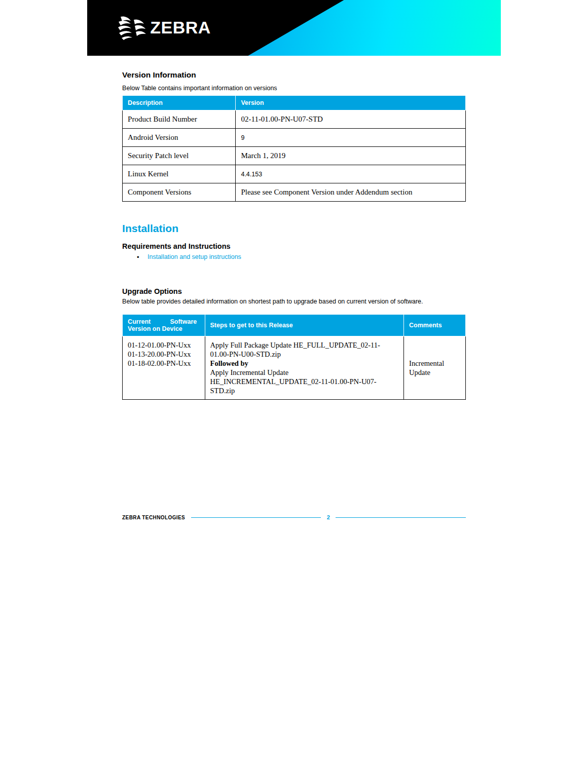ZEBRA
Version Information
Below Table contains important information on versions
| Description | Version |
| --- | --- |
| Product Build Number | 02-11-01.00-PN-U07-STD |
| Android Version | 9 |
| Security Patch level | March 1, 2019 |
| Linux Kernel | 4.4.153 |
| Component Versions | Please see Component Version under Addendum section |
Installation
Requirements and Instructions
Installation and setup instructions
Upgrade Options
Below table provides detailed information on shortest path to upgrade based on current version of software.
| Current Software Version on Device | Steps to get to this Release | Comments |
| --- | --- | --- |
| 01-12-01.00-PN-Uxx 01-13-20.00-PN-Uxx 01-18-02.00-PN-Uxx | Apply Full Package Update HE_FULL_UPDATE_02-11-01.00-PN-U00-STD.zip Followed by Apply Incremental Update HE_INCREMENTAL_UPDATE_02-11-01.00-PN-U07-STD.zip | Incremental Update |
ZEBRA TECHNOLOGIES 2